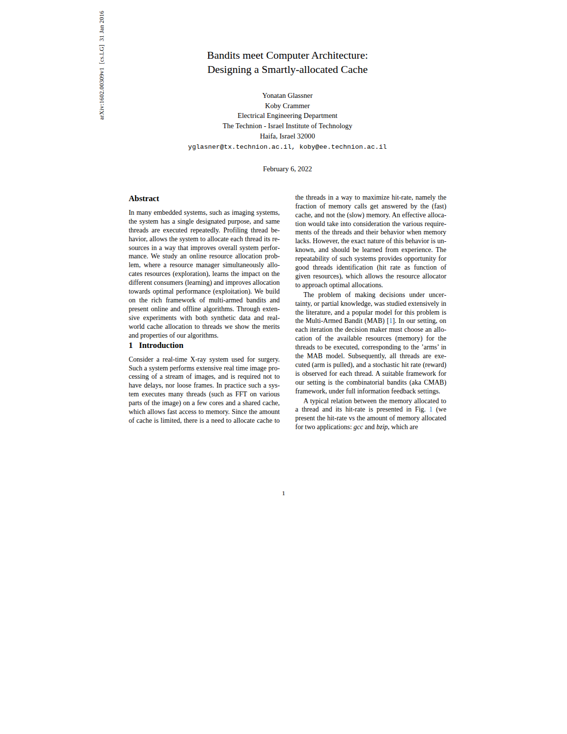arXiv:1602.00309v1 [cs.LG] 31 Jan 2016
Bandits meet Computer Architecture:
Designing a Smartly-allocated Cache
Yonatan Glassner
Koby Crammer
Electrical Engineering Department
The Technion - Israel Institute of Technology
Haifa, Israel 32000
yglasner@tx.technion.ac.il, koby@ee.technion.ac.il
February 6, 2022
Abstract
In many embedded systems, such as imaging systems, the system has a single designated purpose, and same threads are executed repeatedly. Profiling thread behavior, allows the system to allocate each thread its resources in a way that improves overall system performance. We study an online resource allocation problem, where a resource manager simultaneously allocates resources (exploration), learns the impact on the different consumers (learning) and improves allocation towards optimal performance (exploitation). We build on the rich framework of multi-armed bandits and present online and offline algorithms. Through extensive experiments with both synthetic data and real-world cache allocation to threads we show the merits and properties of our algorithms.
1 Introduction
Consider a real-time X-ray system used for surgery. Such a system performs extensive real time image processing of a stream of images, and is required not to have delays, nor loose frames. In practice such a system executes many threads (such as FFT on various parts of the image) on a few cores and a shared cache, which allows fast access to memory. Since the amount of cache is limited, there is a need to allocate cache to the threads in a way to maximize hit-rate, namely the fraction of memory calls get answered by the (fast) cache, and not the (slow) memory. An effective allocation would take into consideration the various requirements of the threads and their behavior when memory lacks. However, the exact nature of this behavior is unknown, and should be learned from experience. The repeatability of such systems provides opportunity for good threads identification (hit rate as function of given resources), which allows the resource allocator to approach optimal allocations.
The problem of making decisions under uncertainty, or partial knowledge, was studied extensively in the literature, and a popular model for this problem is the Multi-Armed Bandit (MAB) [1]. In our setting, on each iteration the decision maker must choose an allocation of the available resources (memory) for the threads to be executed, corresponding to the ’arms’ in the MAB model. Subsequently, all threads are executed (arm is pulled), and a stochastic hit rate (reward) is observed for each thread. A suitable framework for our setting is the combinatorial bandits (aka CMAB) framework, under full information feedback settings.
A typical relation between the memory allocated to a thread and its hit-rate is presented in Fig. 1 (we present the hit-rate vs the amount of memory allocated for two applications: gcc and bzip, which are
1